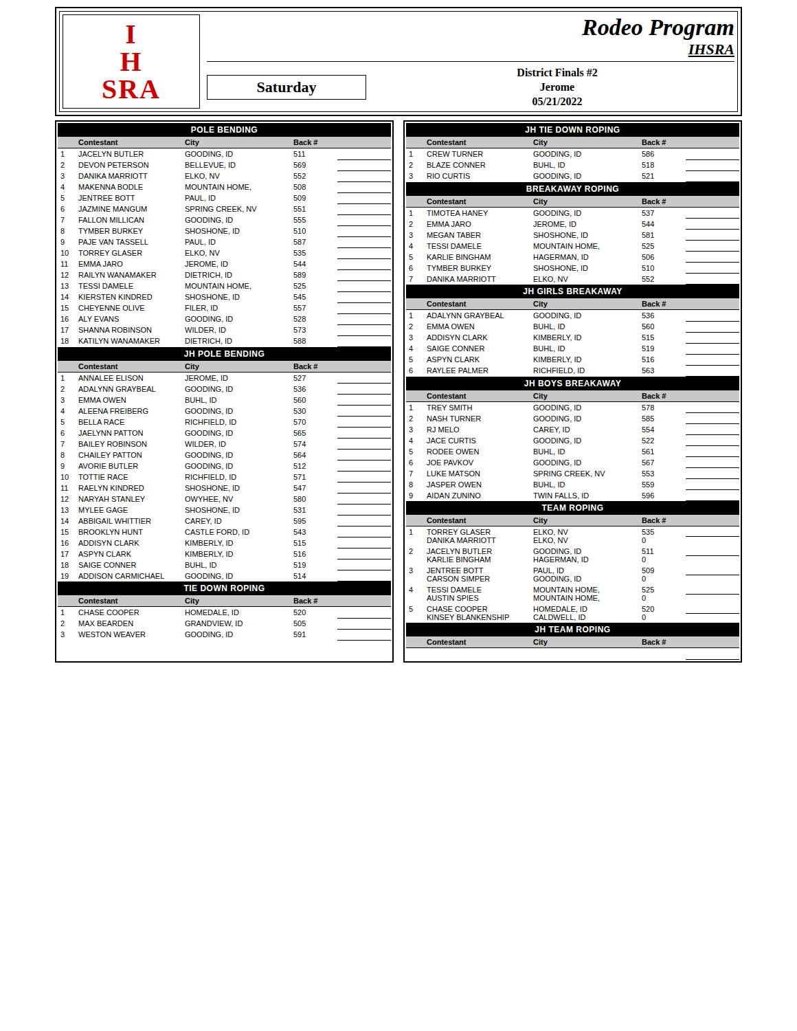I
H
SRA
Rodeo Program
IHSRA
Saturday
District Finals #2
Jerome
05/21/2022
POLE BENDING
| | Contestant | City | Back # | |
| --- | --- | --- | --- | --- |
| 1 | JACELYN BUTLER | GOODING, ID | 511 | |
| 2 | DEVON PETERSON | BELLEVUE, ID | 569 | |
| 3 | DANIKA MARRIOTT | ELKO, NV | 552 | |
| 4 | MAKENNA BODLE | MOUNTAIN HOME, | 508 | |
| 5 | JENTREE BOTT | PAUL, ID | 509 | |
| 6 | JAZMINE MANGUM | SPRING CREEK, NV | 551 | |
| 7 | FALLON MILLICAN | GOODING, ID | 555 | |
| 8 | TYMBER BURKEY | SHOSHONE, ID | 510 | |
| 9 | PAJE VAN TASSELL | PAUL, ID | 587 | |
| 10 | TORREY GLASER | ELKO, NV | 535 | |
| 11 | EMMA JARO | JEROME, ID | 544 | |
| 12 | RAILYN WANAMAKER | DIETRICH, ID | 589 | |
| 13 | TESSI DAMELE | MOUNTAIN HOME, | 525 | |
| 14 | KIERSTEN KINDRED | SHOSHONE, ID | 545 | |
| 15 | CHEYENNE OLIVE | FILER, ID | 557 | |
| 16 | ALY EVANS | GOODING, ID | 528 | |
| 17 | SHANNA ROBINSON | WILDER, ID | 573 | |
| 18 | KATILYN WANAMAKER | DIETRICH, ID | 588 | |
JH POLE BENDING
| | Contestant | City | Back # | |
| --- | --- | --- | --- | --- |
| 1 | ANNALEE ELISON | JEROME, ID | 527 | |
| 2 | ADALYNN GRAYBEAL | GOODING, ID | 536 | |
| 3 | EMMA OWEN | BUHL, ID | 560 | |
| 4 | ALEENA FREIBERG | GOODING, ID | 530 | |
| 5 | BELLA RACE | RICHFIELD, ID | 570 | |
| 6 | JAELYNN PATTON | GOODING, ID | 565 | |
| 7 | BAILEY ROBINSON | WILDER, ID | 574 | |
| 8 | CHAILEY PATTON | GOODING, ID | 564 | |
| 9 | AVORIE BUTLER | GOODING, ID | 512 | |
| 10 | TOTTIE RACE | RICHFIELD, ID | 571 | |
| 11 | RAELYN KINDRED | SHOSHONE, ID | 547 | |
| 12 | NARYAH STANLEY | OWYHEE, NV | 580 | |
| 13 | MYLEE GAGE | SHOSHONE, ID | 531 | |
| 14 | ABBIGAIL WHITTIER | CAREY, ID | 595 | |
| 15 | BROOKLYN HUNT | CASTLE FORD, ID | 543 | |
| 16 | ADDISYN CLARK | KIMBERLY, ID | 515 | |
| 17 | ASPYN CLARK | KIMBERLY, ID | 516 | |
| 18 | SAIGE CONNER | BUHL, ID | 519 | |
| 19 | ADDISON CARMICHAEL | GOODING, ID | 514 | |
TIE DOWN ROPING
| | Contestant | City | Back # | |
| --- | --- | --- | --- | --- |
| 1 | CHASE COOPER | HOMEDALE, ID | 520 | |
| 2 | MAX BEARDEN | GRANDVIEW, ID | 505 | |
| 3 | WESTON WEAVER | GOODING, ID | 591 | |
JH TIE DOWN ROPING
| | Contestant | City | Back # | |
| --- | --- | --- | --- | --- |
| 1 | CREW TURNER | GOODING, ID | 586 | |
| 2 | BLAZE CONNER | BUHL, ID | 518 | |
| 3 | RIO CURTIS | GOODING, ID | 521 | |
BREAKAWAY ROPING
| | Contestant | City | Back # | |
| --- | --- | --- | --- | --- |
| 1 | TIMOTEA HANEY | GOODING, ID | 537 | |
| 2 | EMMA JARO | JEROME, ID | 544 | |
| 3 | MEGAN TABER | SHOSHONE, ID | 581 | |
| 4 | TESSI DAMELE | MOUNTAIN HOME, | 525 | |
| 5 | KARLIE BINGHAM | HAGERMAN, ID | 506 | |
| 6 | TYMBER BURKEY | SHOSHONE, ID | 510 | |
| 7 | DANIKA MARRIOTT | ELKO, NV | 552 | |
JH GIRLS BREAKAWAY
| | Contestant | City | Back # | |
| --- | --- | --- | --- | --- |
| 1 | ADALYNN GRAYBEAL | GOODING, ID | 536 | |
| 2 | EMMA OWEN | BUHL, ID | 560 | |
| 3 | ADDISYN CLARK | KIMBERLY, ID | 515 | |
| 4 | SAIGE CONNER | BUHL, ID | 519 | |
| 5 | ASPYN CLARK | KIMBERLY, ID | 516 | |
| 6 | RAYLEE PALMER | RICHFIELD, ID | 563 | |
JH BOYS BREAKAWAY
| | Contestant | City | Back # | |
| --- | --- | --- | --- | --- |
| 1 | TREY SMITH | GOODING, ID | 578 | |
| 2 | NASH TURNER | GOODING, ID | 585 | |
| 3 | RJ MELO | CAREY, ID | 554 | |
| 4 | JACE CURTIS | GOODING, ID | 522 | |
| 5 | RODEE OWEN | BUHL, ID | 561 | |
| 6 | JOE PAVKOV | GOODING, ID | 567 | |
| 7 | LUKE MATSON | SPRING CREEK, NV | 553 | |
| 8 | JASPER OWEN | BUHL, ID | 559 | |
| 9 | AIDAN ZUNINO | TWIN FALLS, ID | 596 | |
TEAM ROPING
| | Contestant | City | Back # | |
| --- | --- | --- | --- | --- |
| 1 | TORREY GLASER | ELKO, NV | 535 | |
| | DANIKA MARRIOTT | ELKO, NV | 0 | |
| 2 | JACELYN BUTLER | GOODING, ID | 511 | |
| | KARLIE BINGHAM | HAGERMAN, ID | 0 | |
| 3 | JENTREE BOTT | PAUL, ID | 509 | |
| | CARSON SIMPER | GOODING, ID | 0 | |
| 4 | TESSI DAMELE | MOUNTAIN HOME, | 525 | |
| | AUSTIN SPIES | MOUNTAIN HOME, | 0 | |
| 5 | CHASE COOPER | HOMEDALE, ID | 520 | |
| | KINSEY BLANKENSHIP | CALDWELL, ID | 0 | |
JH TEAM ROPING
| | Contestant | City | Back # | |
| --- | --- | --- | --- | --- |